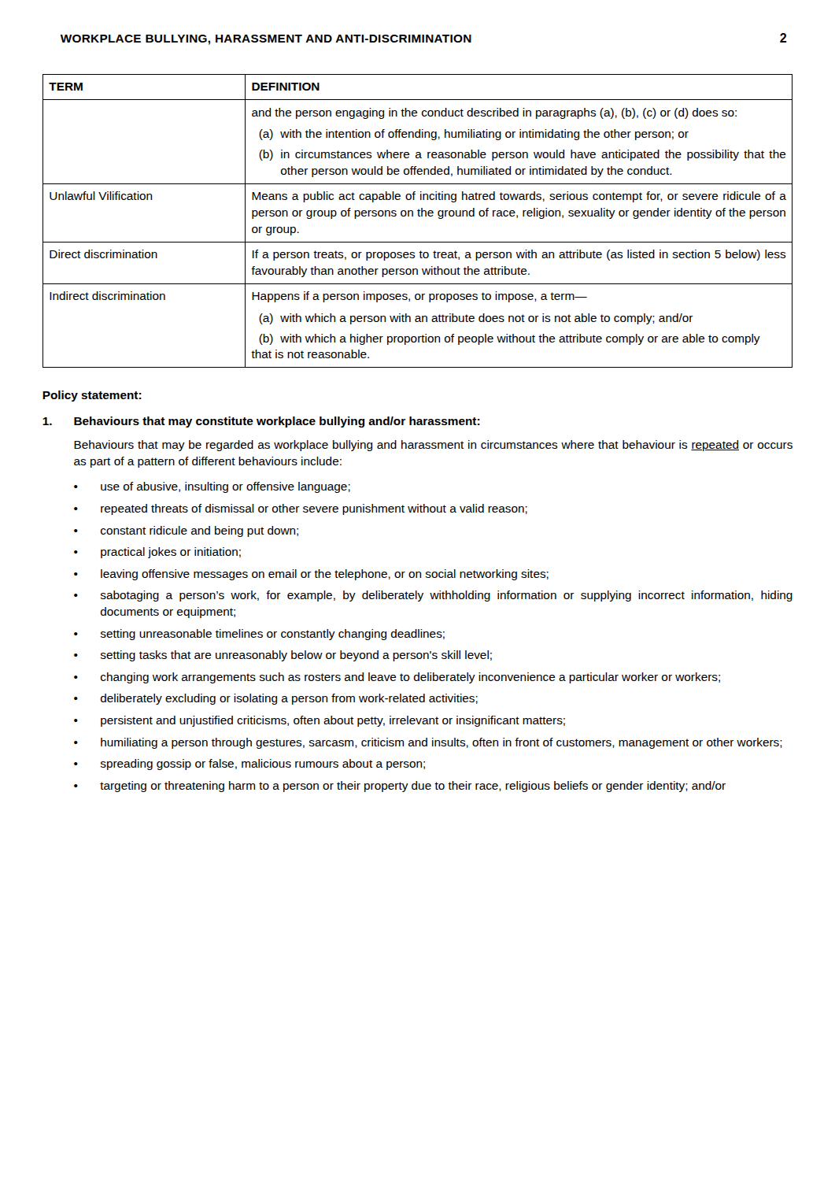WORKPLACE BULLYING, HARASSMENT AND ANTI-DISCRIMINATION 2
| TERM | DEFINITION |
| --- | --- |
| | and the person engaging in the conduct described in paragraphs (a), (b), (c) or (d) does so: (a) with the intention of offending, humiliating or intimidating the other person; or (b) in circumstances where a reasonable person would have anticipated the possibility that the other person would be offended, humiliated or intimidated by the conduct. |
| Unlawful Vilification | Means a public act capable of inciting hatred towards, serious contempt for, or severe ridicule of a person or group of persons on the ground of race, religion, sexuality or gender identity of the person or group. |
| Direct discrimination | If a person treats, or proposes to treat, a person with an attribute (as listed in section 5 below) less favourably than another person without the attribute. |
| Indirect discrimination | Happens if a person imposes, or proposes to impose, a term— (a) with which a person with an attribute does not or is not able to comply; and/or (b) with which a higher proportion of people without the attribute comply or are able to comply that is not reasonable. |
Policy statement:
1. Behaviours that may constitute workplace bullying and/or harassment:
Behaviours that may be regarded as workplace bullying and harassment in circumstances where that behaviour is repeated or occurs as part of a pattern of different behaviours include:
•use of abusive, insulting or offensive language;
•repeated threats of dismissal or other severe punishment without a valid reason;
•constant ridicule and being put down;
•practical jokes or initiation;
•leaving offensive messages on email or the telephone, or on social networking sites;
•sabotaging a person’s work, for example, by deliberately withholding information or supplying incorrect information, hiding documents or equipment;
•setting unreasonable timelines or constantly changing deadlines;
•setting tasks that are unreasonably below or beyond a person's skill level;
•changing work arrangements such as rosters and leave to deliberately inconvenience a particular worker or workers;
•deliberately excluding or isolating a person from work-related activities;
•persistent and unjustified criticisms, often about petty, irrelevant or insignificant matters;
•humiliating a person through gestures, sarcasm, criticism and insults, often in front of customers, management or other workers;
•spreading gossip or false, malicious rumours about a person;
•targeting or threatening harm to a person or their property due to their race, religious beliefs or gender identity; and/or